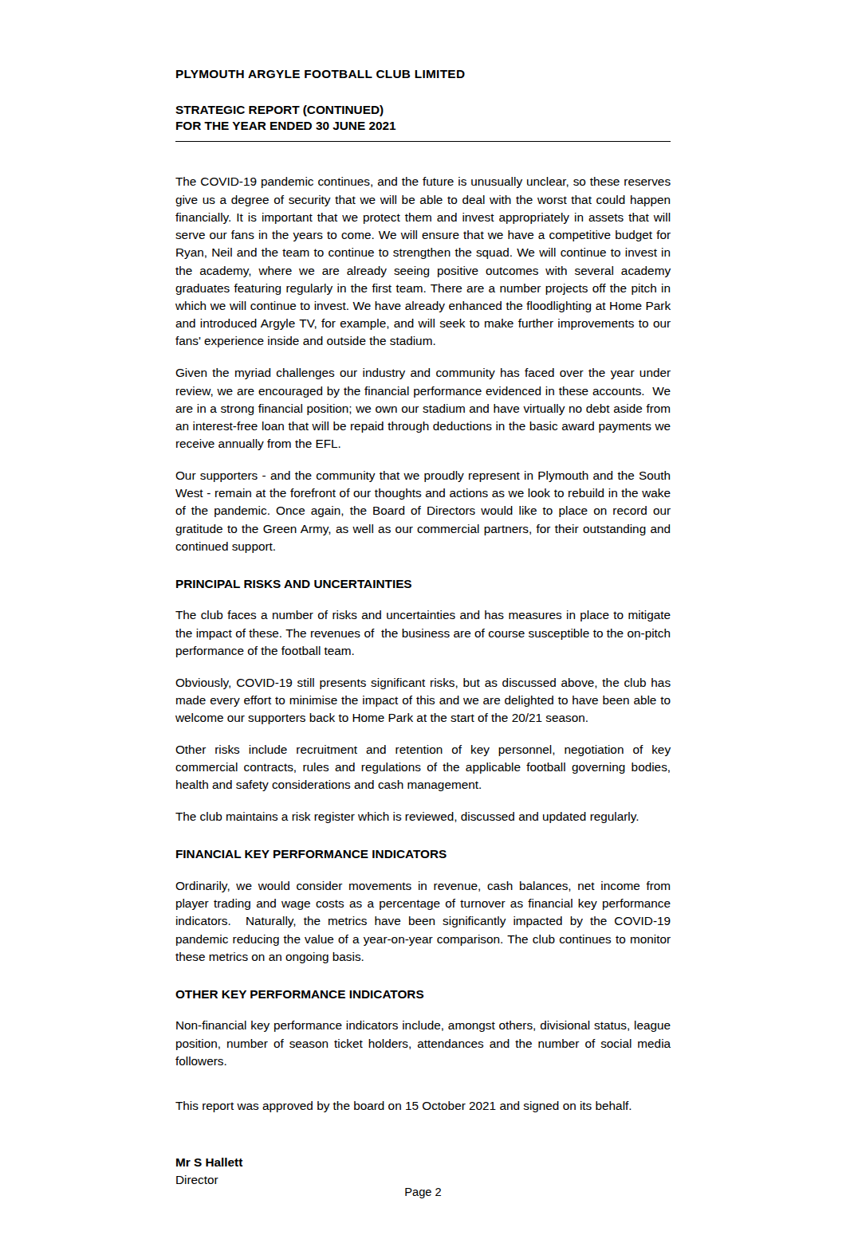PLYMOUTH ARGYLE FOOTBALL CLUB LIMITED
STRATEGIC REPORT (CONTINUED)
FOR THE YEAR ENDED 30 JUNE 2021
The COVID-19 pandemic continues, and the future is unusually unclear, so these reserves give us a degree of security that we will be able to deal with the worst that could happen financially. It is important that we protect them and invest appropriately in assets that will serve our fans in the years to come. We will ensure that we have a competitive budget for Ryan, Neil and the team to continue to strengthen the squad. We will continue to invest in the academy, where we are already seeing positive outcomes with several academy graduates featuring regularly in the first team. There are a number projects off the pitch in which we will continue to invest. We have already enhanced the floodlighting at Home Park and introduced Argyle TV, for example, and will seek to make further improvements to our fans' experience inside and outside the stadium.
Given the myriad challenges our industry and community has faced over the year under review, we are encouraged by the financial performance evidenced in these accounts. We are in a strong financial position; we own our stadium and have virtually no debt aside from an interest-free loan that will be repaid through deductions in the basic award payments we receive annually from the EFL.
Our supporters - and the community that we proudly represent in Plymouth and the South West - remain at the forefront of our thoughts and actions as we look to rebuild in the wake of the pandemic. Once again, the Board of Directors would like to place on record our gratitude to the Green Army, as well as our commercial partners, for their outstanding and continued support.
Principal risks and uncertainties
The club faces a number of risks and uncertainties and has measures in place to mitigate the impact of these. The revenues of the business are of course susceptible to the on-pitch performance of the football team.
Obviously, COVID-19 still presents significant risks, but as discussed above, the club has made every effort to minimise the impact of this and we are delighted to have been able to welcome our supporters back to Home Park at the start of the 20/21 season.
Other risks include recruitment and retention of key personnel, negotiation of key commercial contracts, rules and regulations of the applicable football governing bodies, health and safety considerations and cash management.
The club maintains a risk register which is reviewed, discussed and updated regularly.
Financial key performance indicators
Ordinarily, we would consider movements in revenue, cash balances, net income from player trading and wage costs as a percentage of turnover as financial key performance indicators. Naturally, the metrics have been significantly impacted by the COVID-19 pandemic reducing the value of a year-on-year comparison. The club continues to monitor these metrics on an ongoing basis.
Other key performance indicators
Non-financial key performance indicators include, amongst others, divisional status, league position, number of season ticket holders, attendances and the number of social media followers.
This report was approved by the board on 15 October 2021 and signed on its behalf.
Mr S Hallett
Director
Page 2